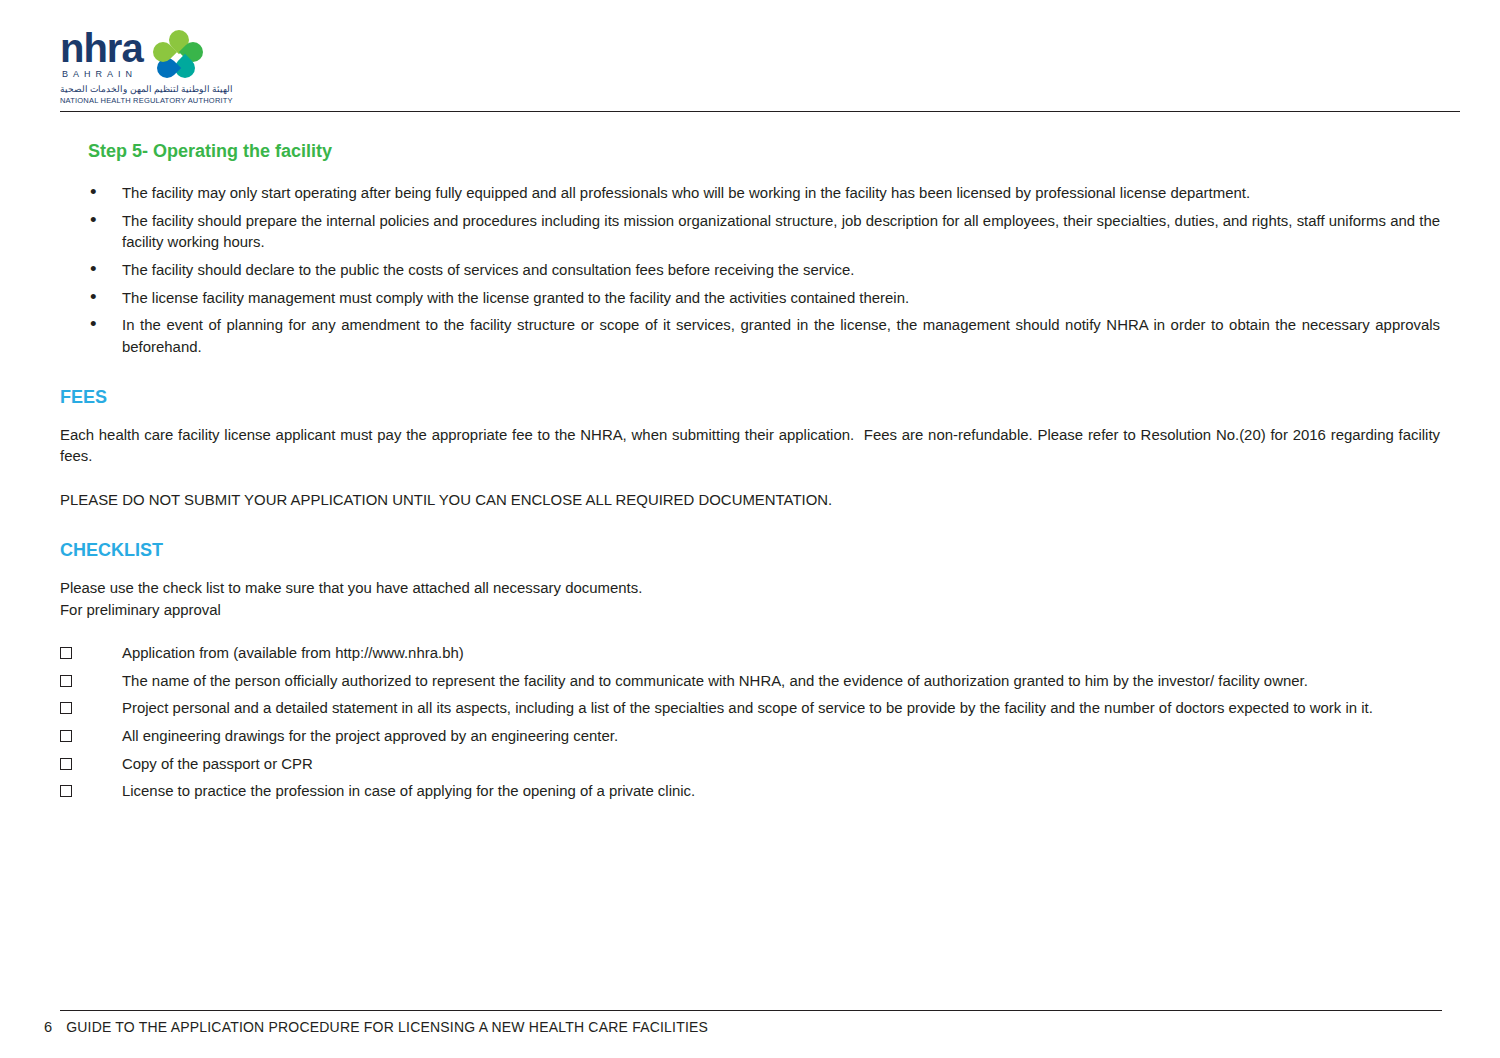nhra
BAHRAIN
الهيئة الوطنية لتنظيم المهن والخدمات الصحية NATIONAL HEALTH REGULATORY AUTHORITY
Step 5- Operating the facility
The facility may only start operating after being fully equipped and all professionals who will be working in the facility has been licensed by professional license department.
The facility should prepare the internal policies and procedures including its mission organizational structure, job description for all employees, their specialties, duties, and rights, staff uniforms and the facility working hours.
The facility should declare to the public the costs of services and consultation fees before receiving the service.
The license facility management must comply with the license granted to the facility and the activities contained therein.
In the event of planning for any amendment to the facility structure or scope of it services, granted in the license, the management should notify NHRA in order to obtain the necessary approvals beforehand.
FEES
Each health care facility license applicant must pay the appropriate fee to the NHRA, when submitting their application. Fees are non-refundable. Please refer to Resolution No.(20) for 2016 regarding facility fees.
PLEASE DO NOT SUBMIT YOUR APPLICATION UNTIL YOU CAN ENCLOSE ALL REQUIRED DOCUMENTATION.
CHECKLIST
Please use the check list to make sure that you have attached all necessary documents.
For preliminary approval
Application from (available from http://www.nhra.bh)
The name of the person officially authorized to represent the facility and to communicate with NHRA, and the evidence of authorization granted to him by the investor/ facility owner.
Project personal and a detailed statement in all its aspects, including a list of the specialties and scope of service to be provide by the facility and the number of doctors expected to work in it.
All engineering drawings for the project approved by an engineering center.
Copy of the passport or CPR
License to practice the profession in case of applying for the opening of a private clinic.
6 GUIDE TO THE APPLICATION PROCEDURE FOR LICENSING A NEW HEALTH CARE FACILITIES